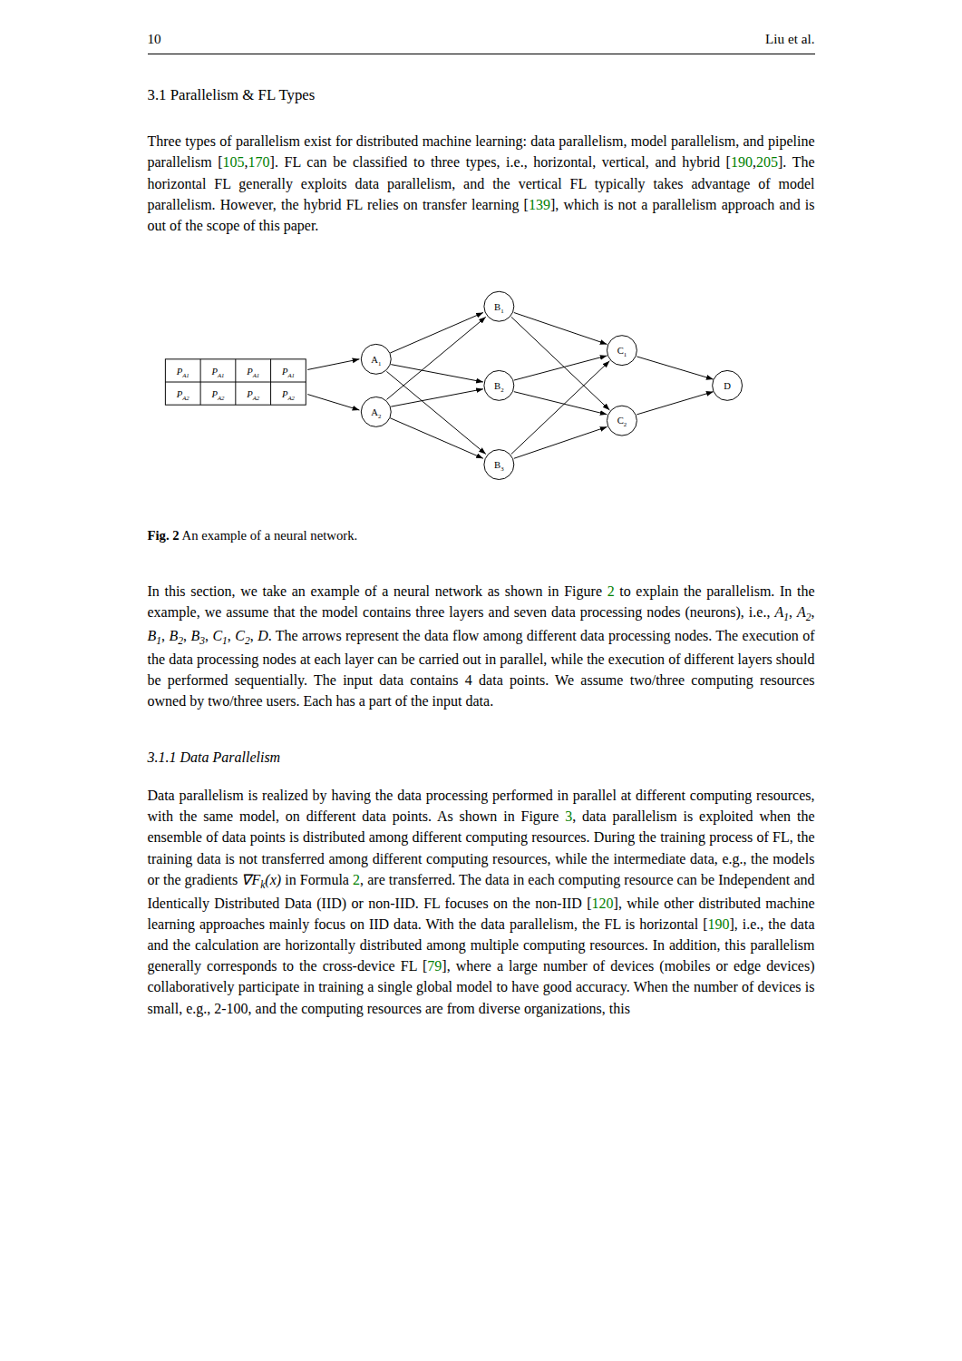10 Liu et al.
3.1 Parallelism & FL Types
Three types of parallelism exist for distributed machine learning: data parallelism, model parallelism, and pipeline parallelism [105,170]. FL can be classified to three types, i.e., horizontal, vertical, and hybrid [190,205]. The horizontal FL generally exploits data parallelism, and the vertical FL typically takes advantage of model parallelism. However, the hybrid FL relies on transfer learning [139], which is not a parallelism approach and is out of the scope of this paper.
PA1 PA1 PA1 PA1 PA2 PA2 PA2 PA2 A1 A2 B1 B2 B3 C1 C2 D
Fig. 2 An example of a neural network.
In this section, we take an example of a neural network as shown in Figure 2 to explain the parallelism. In the example, we assume that the model contains three layers and seven data processing nodes (neurons), i.e., A1, A2, B1, B2, B3, C1, C2, D. The arrows represent the data flow among different data processing nodes. The execution of the data processing nodes at each layer can be carried out in parallel, while the execution of different layers should be performed sequentially. The input data contains 4 data points. We assume two/three computing resources owned by two/three users. Each has a part of the input data.
3.1.1 Data Parallelism
Data parallelism is realized by having the data processing performed in parallel at different computing resources, with the same model, on different data points. As shown in Figure 3, data parallelism is exploited when the ensemble of data points is distributed among different computing resources. During the training process of FL, the training data is not transferred among different computing resources, while the intermediate data, e.g., the models or the gradients ∇Fk(x) in Formula 2, are transferred. The data in each computing resource can be Independent and Identically Distributed Data (IID) or non-IID. FL focuses on the non-IID [120], while other distributed machine learning approaches mainly focus on IID data. With the data parallelism, the FL is horizontal [190], i.e., the data and the calculation are horizontally distributed among multiple computing resources. In addition, this parallelism generally corresponds to the cross-device FL [79], where a large number of devices (mobiles or edge devices) collaboratively participate in training a single global model to have good accuracy. When the number of devices is small, e.g., 2-100, and the computing resources are from diverse organizations, this